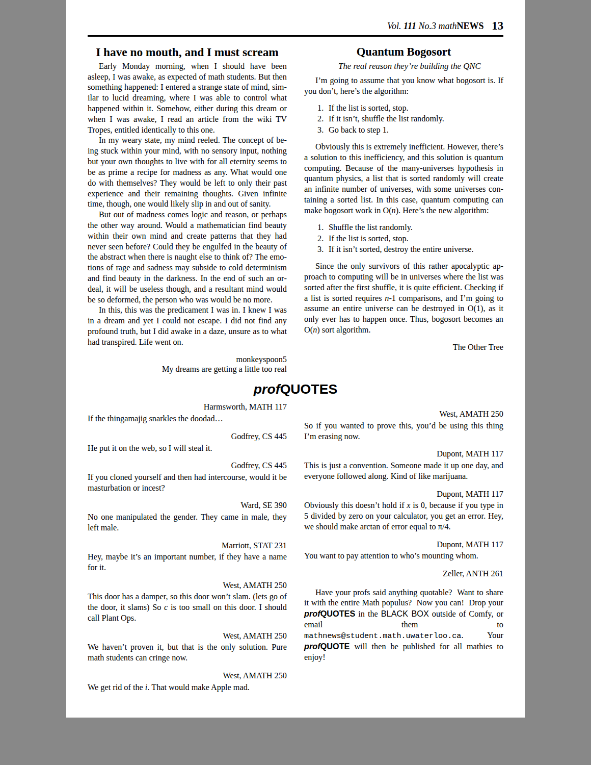Vol. 111 No.3 math NEWS 13
I have no mouth, and I must scream
Early Monday morning, when I should have been asleep, I was awake, as expected of math students. But then something happened: I entered a strange state of mind, similar to lucid dreaming, where I was able to control what happened within it. Somehow, either during this dream or when I was awake, I read an article from the wiki TV Tropes, entitled identically to this one.
In my weary state, my mind reeled. The concept of being stuck within your mind, with no sensory input, nothing but your own thoughts to live with for all eternity seems to be as prime a recipe for madness as any. What would one do with themselves? They would be left to only their past experience and their remaining thoughts. Given infinite time, though, one would likely slip in and out of sanity.
But out of madness comes logic and reason, or perhaps the other way around. Would a mathematician find beauty within their own mind and create patterns that they had never seen before? Could they be engulfed in the beauty of the abstract when there is naught else to think of? The emotions of rage and sadness may subside to cold determinism and find beauty in the darkness. In the end of such an ordeal, it will be useless though, and a resultant mind would be so deformed, the person who was would be no more.
In this, this was the predicament I was in. I knew I was in a dream and yet I could not escape. I did not find any profound truth, but I did awake in a daze, unsure as to what had transpired. Life went on.
monkeyspoon5 My dreams are getting a little too real
Quantum Bogosort
The real reason they’re building the QNC
I’m going to assume that you know what bogosort is. If you don’t, here’s the algorithm:
If the list is sorted, stop.
If it isn’t, shuffle the list randomly.
Go back to step 1.
Obviously this is extremely inefficient. However, there’s a solution to this inefficiency, and this solution is quantum computing. Because of the many-universes hypothesis in quantum physics, a list that is sorted randomly will create an infinite number of universes, with some universes containing a sorted list. In this case, quantum computing can make bogosort work in O(n). Here’s the new algorithm:
Shuffle the list randomly.
If the list is sorted, stop.
If it isn’t sorted, destroy the entire universe.
Since the only survivors of this rather apocalyptic approach to computing will be in universes where the list was sorted after the first shuffle, it is quite efficient. Checking if a list is sorted requires n-1 comparisons, and I’m going to assume an entire universe can be destroyed in O(1), as it only ever has to happen once. Thus, bogosort becomes an O(n) sort algorithm.
The Other Tree
prof QUOTES
Harmsworth, MATH 117
If the thingamajig snarkles the doodad…
Godfrey, CS 445
He put it on the web, so I will steal it.
Godfrey, CS 445
If you cloned yourself and then had intercourse, would it be masturbation or incest?
Ward, SE 390
No one manipulated the gender. They came in male, they left male.
Marriott, STAT 231
Hey, maybe it’s an important number, if they have a name for it.
West, AMATH 250
This door has a damper, so this door won’t slam. (lets go of the door, it slams) So c is too small on this door. I should call Plant Ops.
West, AMATH 250
We haven’t proven it, but that is the only solution. Pure math students can cringe now.
West, AMATH 250
We get rid of the i. That would make Apple mad.
West, AMATH 250
So if you wanted to prove this, you’d be using this thing I’m erasing now.
Dupont, MATH 117
This is just a convention. Someone made it up one day, and everyone followed along. Kind of like marijuana.
Dupont, MATH 117
Obviously this doesn’t hold if x is 0, because if you type in 5 divided by zero on your calculator, you get an error. Hey, we should make arctan of error equal to π/4.
Dupont, MATH 117
You want to pay attention to who’s mounting whom.
Zeller, ANTH 261
Have your profs said anything quotable? Want to share it with the entire Math populus? Now you can! Drop your prof QUOTES in the BLACK BOX outside of Comfy, or email them to mathnews@student.math.uwaterloo.ca. Your prof QUOTE will then be published for all mathies to enjoy!